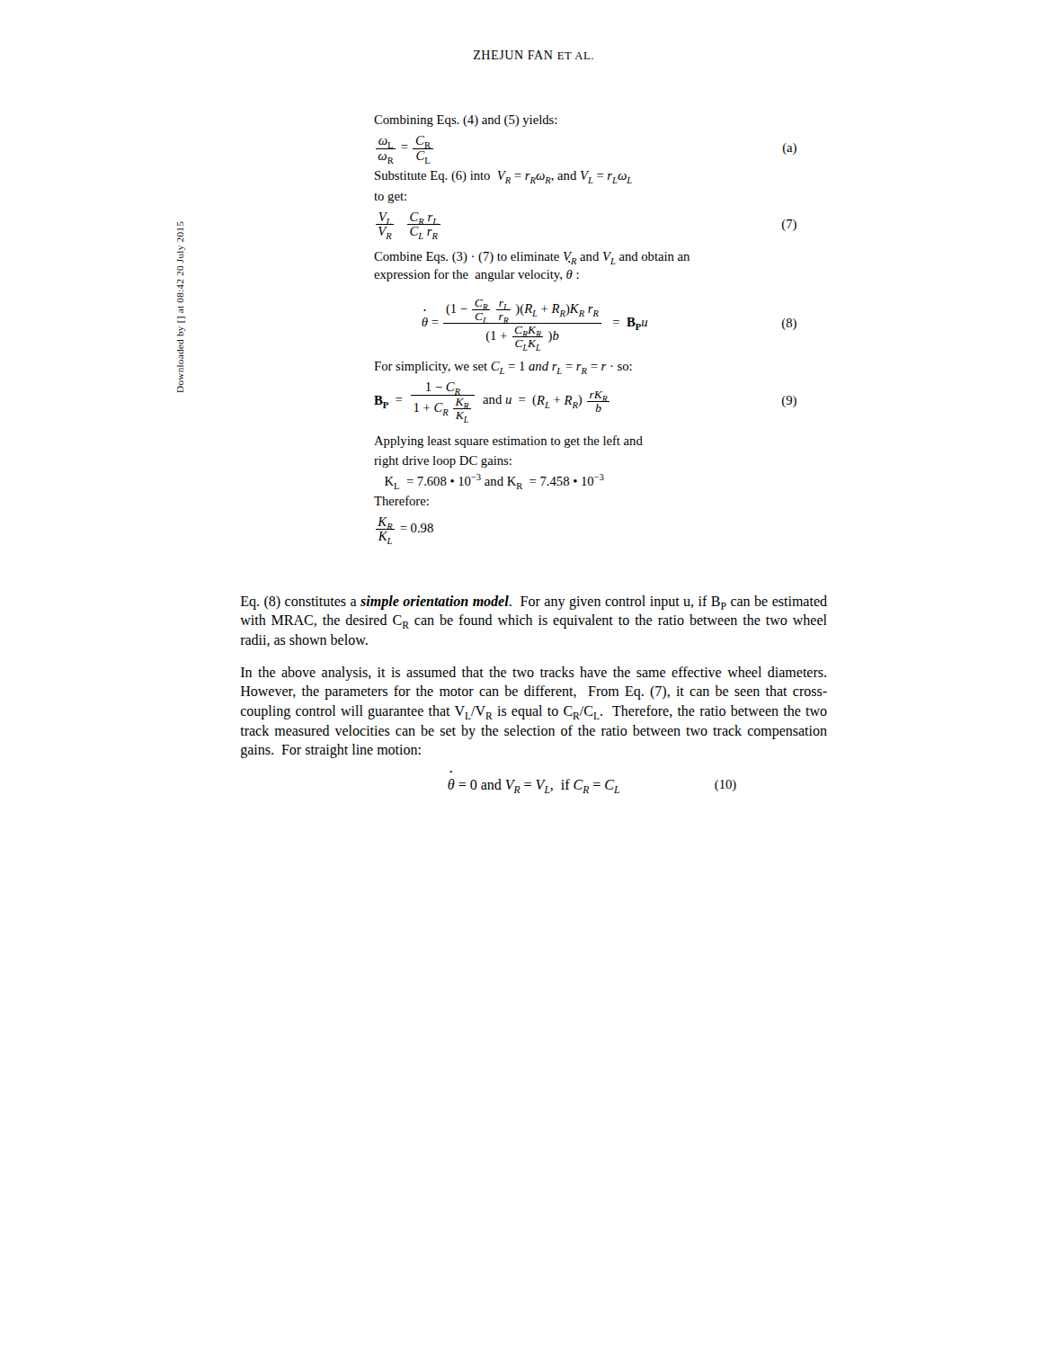Downloaded by [] at 08:42 20 July 2015
ZHEJUN FAN ET AL.
Combining Eqs. (4) and (5) yields:
ωL ωR = CR CL (a)
Substitute Eq. (6) into VR = rR ωR, and VL = rL ωL
to get:
VL VR CR rL CL rR (7)
Combine Eqs. (3) · (7) to eliminate VR and VL and obtain an expression for the angular velocity, θ :
θ = (1 − CR CL rL rR )(RL + RR)KR rR (1 + CR KR CL KL )b = BP u (8)
For simplicity, we set CL = 1 and rL = rR = r · so:
BP = 1 − CR 1 + CR KR KL and u = (RL + RR) rKR b (9)
Applying least square estimation to get the left and
right drive loop DC gains:
KL = 7.608 • 10−3 and KR = 7.458 • 10−3
Therefore:
KR KL = 0.98
Eq. (8) constitutes a simple orientation model. For any given control input u, if BP can be estimated with MRAC, the desired CR can be found which is equivalent to the ratio between the two wheel radii, as shown below.
In the above analysis, it is assumed that the two tracks have the same effective wheel diameters. However, the parameters for the motor can be different, From Eq. (7), it can be seen that cross-coupling control will guarantee that VL/VR is equal to CR/CL. Therefore, the ratio between the two track measured velocities can be set by the selection of the ratio between two track compensation gains. For straight line motion:
θ = 0 and VR = VL, if CR = CL (10)